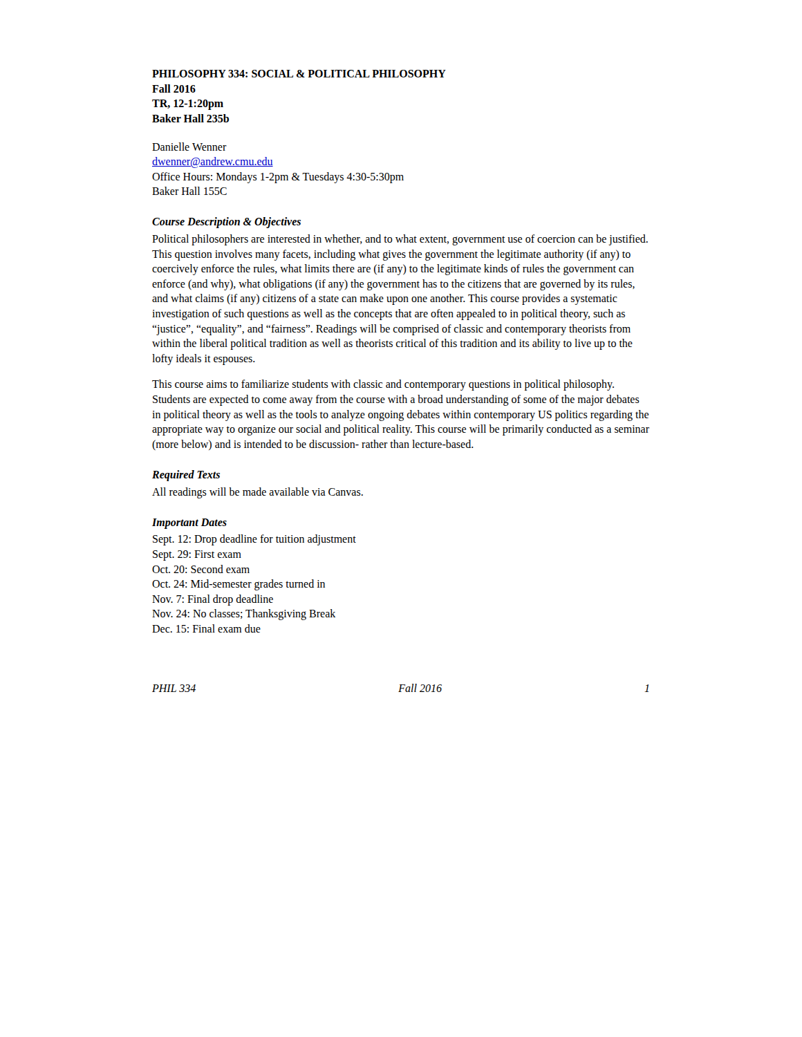PHILOSOPHY 334: SOCIAL & POLITICAL PHILOSOPHY
Fall 2016
TR, 12-1:20pm
Baker Hall 235b
Danielle Wenner
dwenner@andrew.cmu.edu
Office Hours: Mondays 1-2pm & Tuesdays 4:30-5:30pm
Baker Hall 155C
Course Description & Objectives
Political philosophers are interested in whether, and to what extent, government use of coercion can be justified. This question involves many facets, including what gives the government the legitimate authority (if any) to coercively enforce the rules, what limits there are (if any) to the legitimate kinds of rules the government can enforce (and why), what obligations (if any) the government has to the citizens that are governed by its rules, and what claims (if any) citizens of a state can make upon one another. This course provides a systematic investigation of such questions as well as the concepts that are often appealed to in political theory, such as “justice”, “equality”, and “fairness”. Readings will be comprised of classic and contemporary theorists from within the liberal political tradition as well as theorists critical of this tradition and its ability to live up to the lofty ideals it espouses.
This course aims to familiarize students with classic and contemporary questions in political philosophy. Students are expected to come away from the course with a broad understanding of some of the major debates in political theory as well as the tools to analyze ongoing debates within contemporary US politics regarding the appropriate way to organize our social and political reality. This course will be primarily conducted as a seminar (more below) and is intended to be discussion- rather than lecture-based.
Required Texts
All readings will be made available via Canvas.
Important Dates
Sept. 12: Drop deadline for tuition adjustment
Sept. 29: First exam
Oct. 20: Second exam
Oct. 24: Mid-semester grades turned in
Nov. 7: Final drop deadline
Nov. 24: No classes; Thanksgiving Break
Dec. 15: Final exam due
PHIL 334 Fall 2016 1